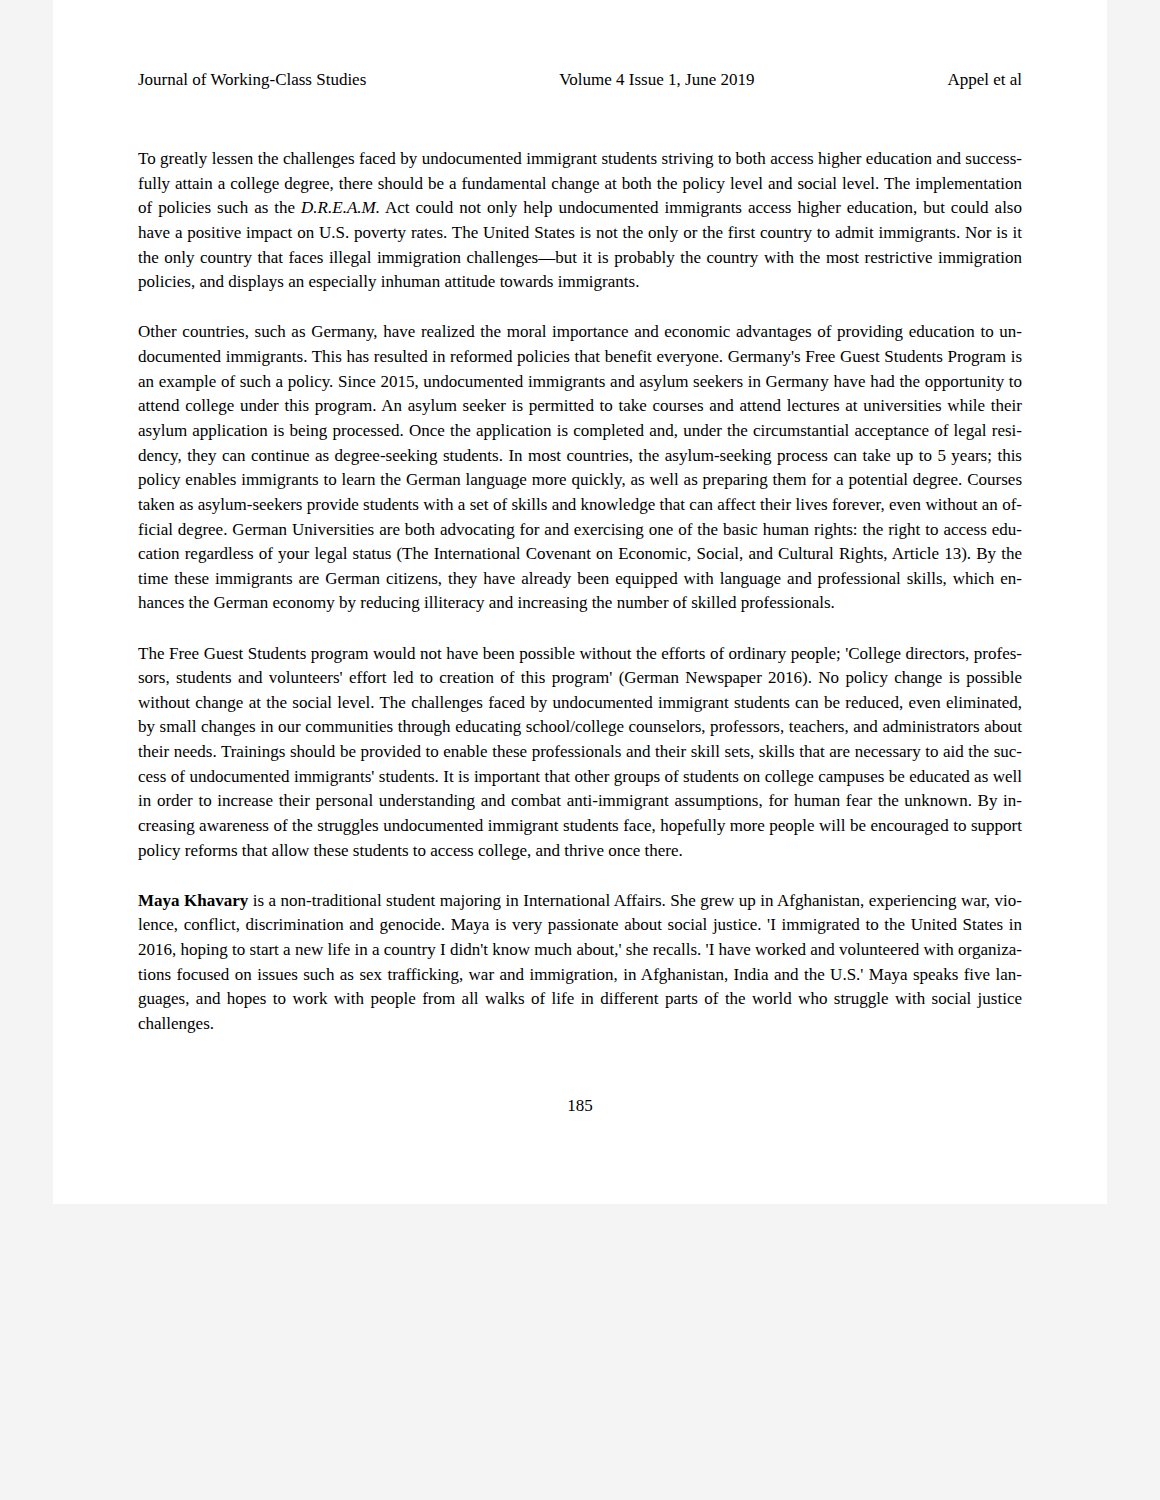Journal of Working-Class Studies Volume 4 Issue 1, June 2019 Appel et al
To greatly lessen the challenges faced by undocumented immigrant students striving to both access higher education and successfully attain a college degree, there should be a fundamental change at both the policy level and social level. The implementation of policies such as the D.R.E.A.M. Act could not only help undocumented immigrants access higher education, but could also have a positive impact on U.S. poverty rates. The United States is not the only or the first country to admit immigrants. Nor is it the only country that faces illegal immigration challenges—but it is probably the country with the most restrictive immigration policies, and displays an especially inhuman attitude towards immigrants.
Other countries, such as Germany, have realized the moral importance and economic advantages of providing education to undocumented immigrants. This has resulted in reformed policies that benefit everyone. Germany's Free Guest Students Program is an example of such a policy. Since 2015, undocumented immigrants and asylum seekers in Germany have had the opportunity to attend college under this program. An asylum seeker is permitted to take courses and attend lectures at universities while their asylum application is being processed. Once the application is completed and, under the circumstantial acceptance of legal residency, they can continue as degree-seeking students. In most countries, the asylum-seeking process can take up to 5 years; this policy enables immigrants to learn the German language more quickly, as well as preparing them for a potential degree. Courses taken as asylum-seekers provide students with a set of skills and knowledge that can affect their lives forever, even without an official degree. German Universities are both advocating for and exercising one of the basic human rights: the right to access education regardless of your legal status (The International Covenant on Economic, Social, and Cultural Rights, Article 13). By the time these immigrants are German citizens, they have already been equipped with language and professional skills, which enhances the German economy by reducing illiteracy and increasing the number of skilled professionals.
The Free Guest Students program would not have been possible without the efforts of ordinary people; 'College directors, professors, students and volunteers' effort led to creation of this program' (German Newspaper 2016). No policy change is possible without change at the social level. The challenges faced by undocumented immigrant students can be reduced, even eliminated, by small changes in our communities through educating school/college counselors, professors, teachers, and administrators about their needs. Trainings should be provided to enable these professionals and their skill sets, skills that are necessary to aid the success of undocumented immigrants' students. It is important that other groups of students on college campuses be educated as well in order to increase their personal understanding and combat anti-immigrant assumptions, for human fear the unknown. By increasing awareness of the struggles undocumented immigrant students face, hopefully more people will be encouraged to support policy reforms that allow these students to access college, and thrive once there.
Maya Khavary is a non-traditional student majoring in International Affairs. She grew up in Afghanistan, experiencing war, violence, conflict, discrimination and genocide. Maya is very passionate about social justice. 'I immigrated to the United States in 2016, hoping to start a new life in a country I didn't know much about,' she recalls. 'I have worked and volunteered with organizations focused on issues such as sex trafficking, war and immigration, in Afghanistan, India and the U.S.' Maya speaks five languages, and hopes to work with people from all walks of life in different parts of the world who struggle with social justice challenges.
185